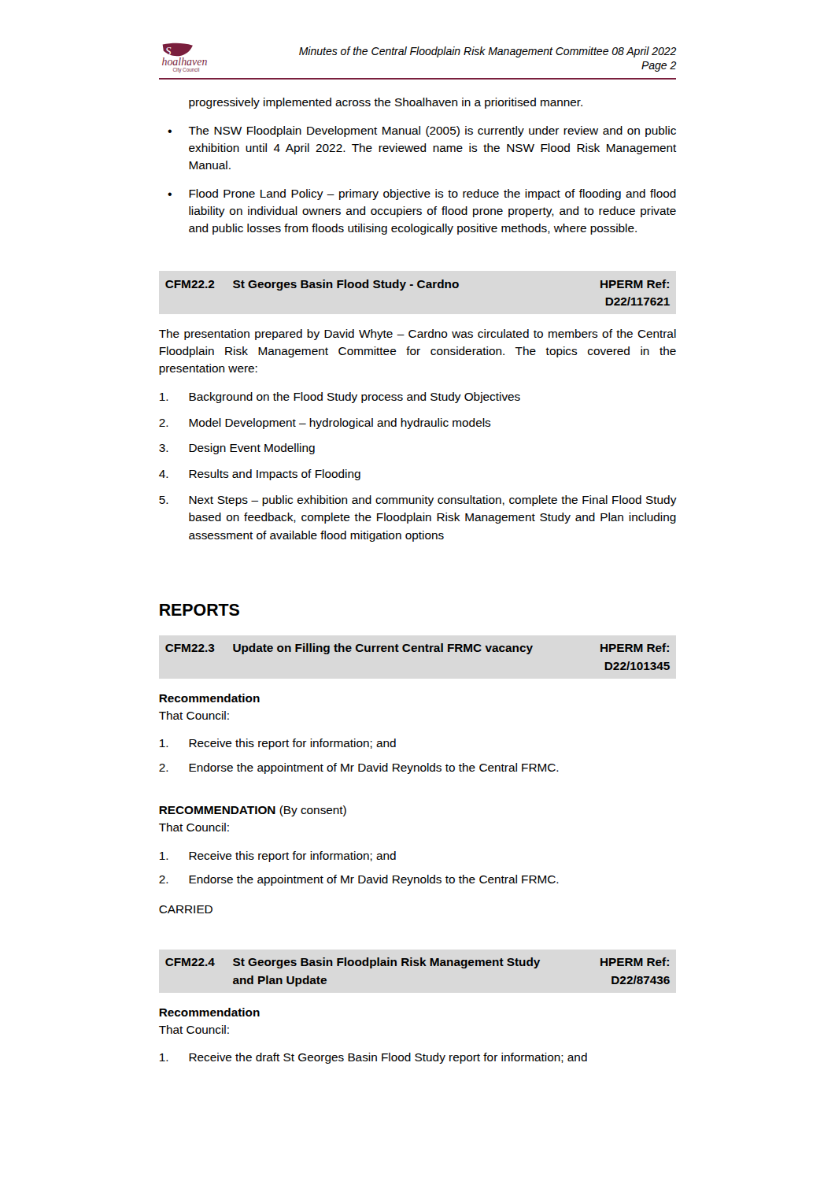S hoalhaven City Council
Minutes of the Central Floodplain Risk Management Committee 08 April 2022
Page 2
progressively implemented across the Shoalhaven in a prioritised manner.
The NSW Floodplain Development Manual (2005) is currently under review and on public exhibition until 4 April 2022. The reviewed name is the NSW Flood Risk Management Manual.
Flood Prone Land Policy – primary objective is to reduce the impact of flooding and flood liability on individual owners and occupiers of flood prone property, and to reduce private and public losses from floods utilising ecologically positive methods, where possible.
CFM22.2 St Georges Basin Flood Study - Cardno
HPERM Ref:
D22/117621
The presentation prepared by David Whyte – Cardno was circulated to members of the Central Floodplain Risk Management Committee for consideration. The topics covered in the presentation were:
Background on the Flood Study process and Study Objectives
Model Development – hydrological and hydraulic models
Design Event Modelling
Results and Impacts of Flooding
Next Steps – public exhibition and community consultation, complete the Final Flood Study based on feedback, complete the Floodplain Risk Management Study and Plan including assessment of available flood mitigation options
REPORTS
CFM22.3 Update on Filling the Current Central FRMC vacancy
HPERM Ref:
D22/101345
Recommendation
That Council:
Receive this report for information; and
Endorse the appointment of Mr David Reynolds to the Central FRMC.
RECOMMENDATION (By consent)
That Council:
Receive this report for information; and
Endorse the appointment of Mr David Reynolds to the Central FRMC.
CARRIED
CFM22.4 St Georges Basin Floodplain Risk Management Study
and Plan Update
HPERM Ref:
D22/87436
Recommendation
That Council:
Receive the draft St Georges Basin Flood Study report for information; and